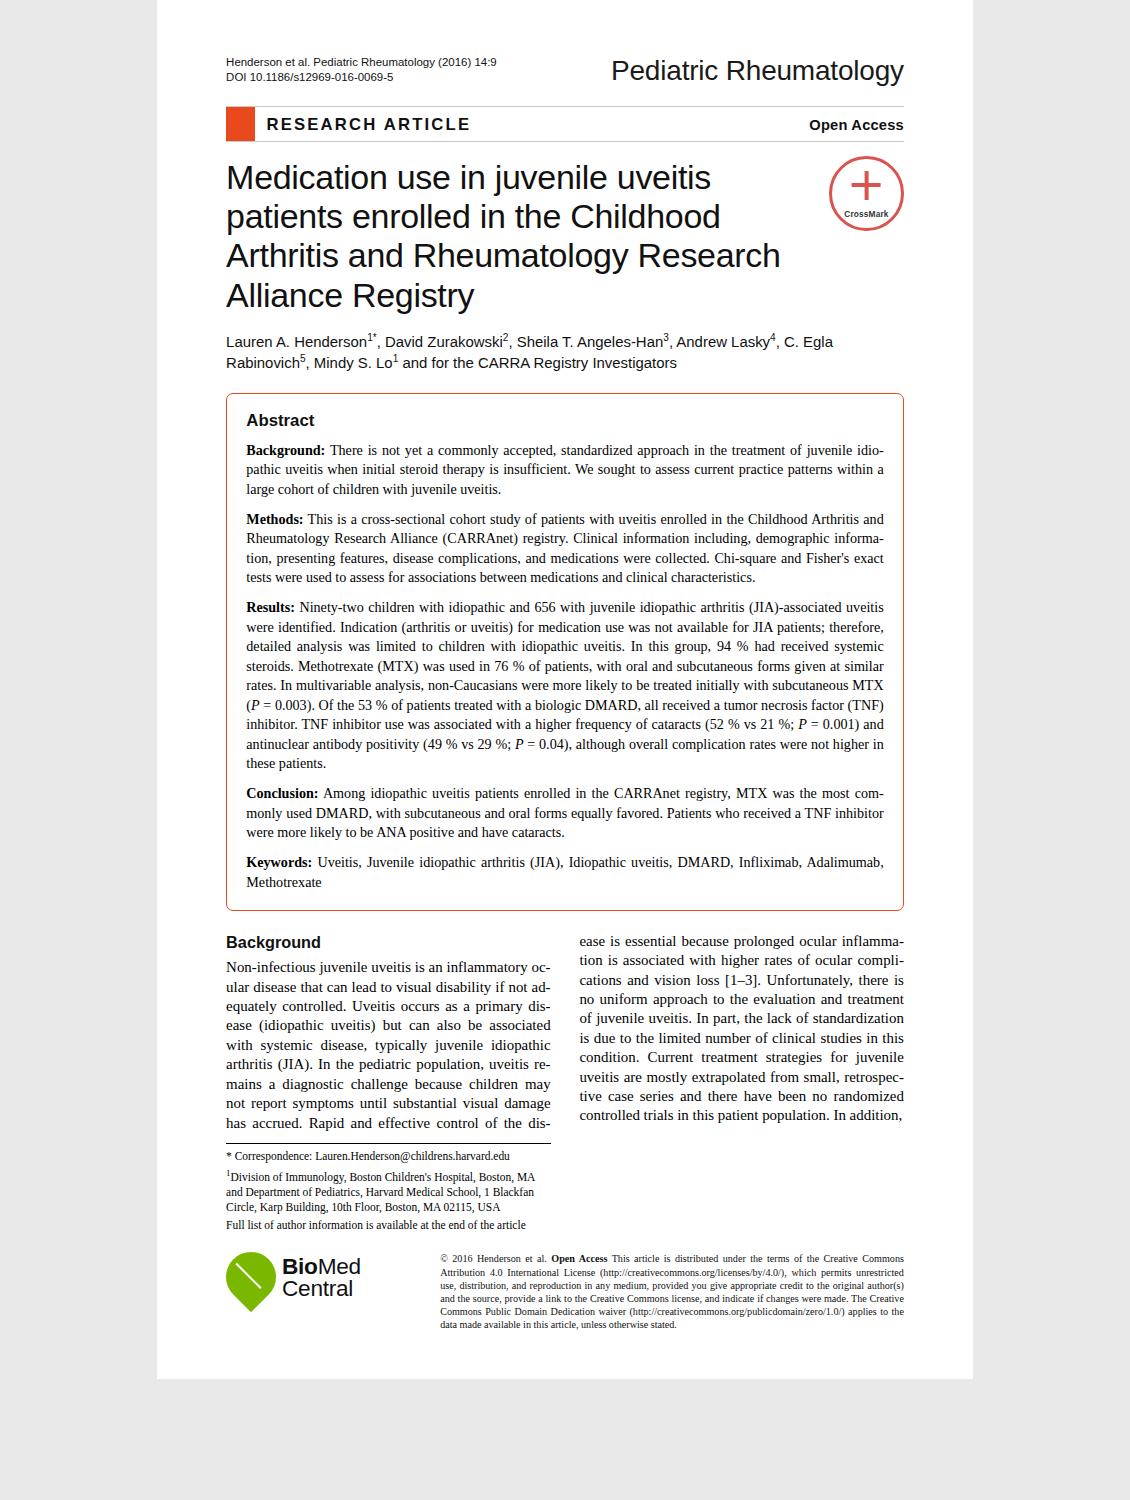Henderson et al. Pediatric Rheumatology (2016) 14:9
DOI 10.1186/s12969-016-0069-5
Pediatric Rheumatology
RESEARCH ARTICLE
Open Access
CrossMark
Medication use in juvenile uveitis patients enrolled in the Childhood Arthritis and Rheumatology Research Alliance Registry
Lauren A. Henderson1*, David Zurakowski2, Sheila T. Angeles-Han3, Andrew Lasky4, C. Egla Rabinovich5, Mindy S. Lo1 and for the CARRA Registry Investigators
Abstract
Background: There is not yet a commonly accepted, standardized approach in the treatment of juvenile idiopathic uveitis when initial steroid therapy is insufficient. We sought to assess current practice patterns within a large cohort of children with juvenile uveitis.
Methods: This is a cross-sectional cohort study of patients with uveitis enrolled in the Childhood Arthritis and Rheumatology Research Alliance (CARRAnet) registry. Clinical information including, demographic information, presenting features, disease complications, and medications were collected. Chi-square and Fisher's exact tests were used to assess for associations between medications and clinical characteristics.
Results: Ninety-two children with idiopathic and 656 with juvenile idiopathic arthritis (JIA)-associated uveitis were identified. Indication (arthritis or uveitis) for medication use was not available for JIA patients; therefore, detailed analysis was limited to children with idiopathic uveitis. In this group, 94 % had received systemic steroids. Methotrexate (MTX) was used in 76 % of patients, with oral and subcutaneous forms given at similar rates. In multivariable analysis, non-Caucasians were more likely to be treated initially with subcutaneous MTX (P = 0.003). Of the 53 % of patients treated with a biologic DMARD, all received a tumor necrosis factor (TNF) inhibitor. TNF inhibitor use was associated with a higher frequency of cataracts (52 % vs 21 %; P = 0.001) and antinuclear antibody positivity (49 % vs 29 %; P = 0.04), although overall complication rates were not higher in these patients.
Conclusion: Among idiopathic uveitis patients enrolled in the CARRAnet registry, MTX was the most commonly used DMARD, with subcutaneous and oral forms equally favored. Patients who received a TNF inhibitor were more likely to be ANA positive and have cataracts.
Keywords: Uveitis, Juvenile idiopathic arthritis (JIA), Idiopathic uveitis, DMARD, Infliximab, Adalimumab, Methotrexate
Background
Non-infectious juvenile uveitis is an inflammatory ocular disease that can lead to visual disability if not adequately controlled. Uveitis occurs as a primary disease (idiopathic uveitis) but can also be associated with systemic disease, typically juvenile idiopathic arthritis (JIA). In the pediatric population, uveitis remains a diagnostic challenge because children may not report symptoms until substantial visual damage has accrued. Rapid and effective control of the disease is essential because prolonged ocular inflammation is associated with higher rates of ocular complications and vision loss [1–3]. Unfortunately, there is no uniform approach to the evaluation and treatment of juvenile uveitis. In part, the lack of standardization is due to the limited number of clinical studies in this condition. Current treatment strategies for juvenile uveitis are mostly extrapolated from small, retrospective case series and there have been no randomized controlled trials in this patient population. In addition,
* Correspondence: Lauren.Henderson@childrens.harvard.edu
1Division of Immunology, Boston Children's Hospital, Boston, MA and Department of Pediatrics, Harvard Medical School, 1 Blackfan Circle, Karp Building, 10th Floor, Boston, MA 02115, USA
Full list of author information is available at the end of the article
Bio Med Central
© 2016 Henderson et al. Open Access This article is distributed under the terms of the Creative Commons Attribution 4.0 International License (http://creativecommons.org/licenses/by/4.0/), which permits unrestricted use, distribution, and reproduction in any medium, provided you give appropriate credit to the original author(s) and the source, provide a link to the Creative Commons license, and indicate if changes were made. The Creative Commons Public Domain Dedication waiver (http://creativecommons.org/publicdomain/zero/1.0/) applies to the data made available in this article, unless otherwise stated.